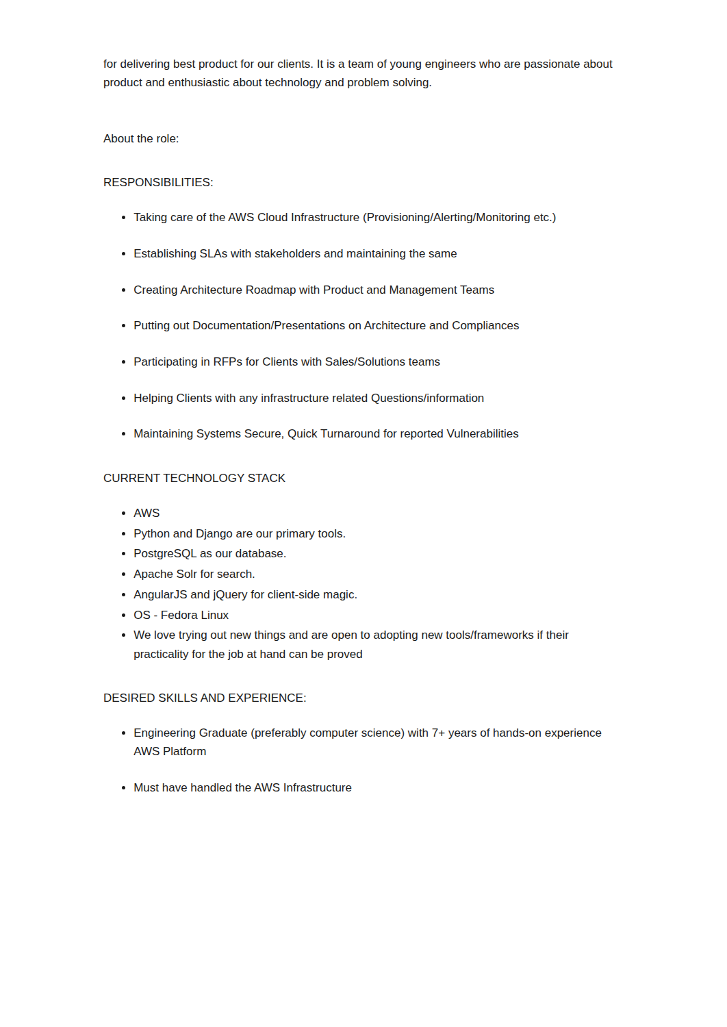for delivering best product for our clients. It is a team of young engineers who are passionate about product and enthusiastic about technology and problem solving.
About the role:
RESPONSIBILITIES:
Taking care of the AWS Cloud Infrastructure (Provisioning/Alerting/Monitoring etc.)
Establishing SLAs with stakeholders and maintaining the same
Creating Architecture Roadmap with Product and Management Teams
Putting out Documentation/Presentations on Architecture and Compliances
Participating in RFPs for Clients with Sales/Solutions teams
Helping Clients with any infrastructure related Questions/information
Maintaining Systems Secure, Quick Turnaround for reported Vulnerabilities
CURRENT TECHNOLOGY STACK
AWS
Python and Django are our primary tools.
PostgreSQL as our database.
Apache Solr for search.
AngularJS and jQuery for client-side magic.
OS - Fedora Linux
We love trying out new things and are open to adopting new tools/frameworks if their practicality for the job at hand can be proved
DESIRED SKILLS AND EXPERIENCE:
Engineering Graduate (preferably computer science) with 7+ years of hands-on experience AWS Platform
Must have handled the AWS Infrastructure